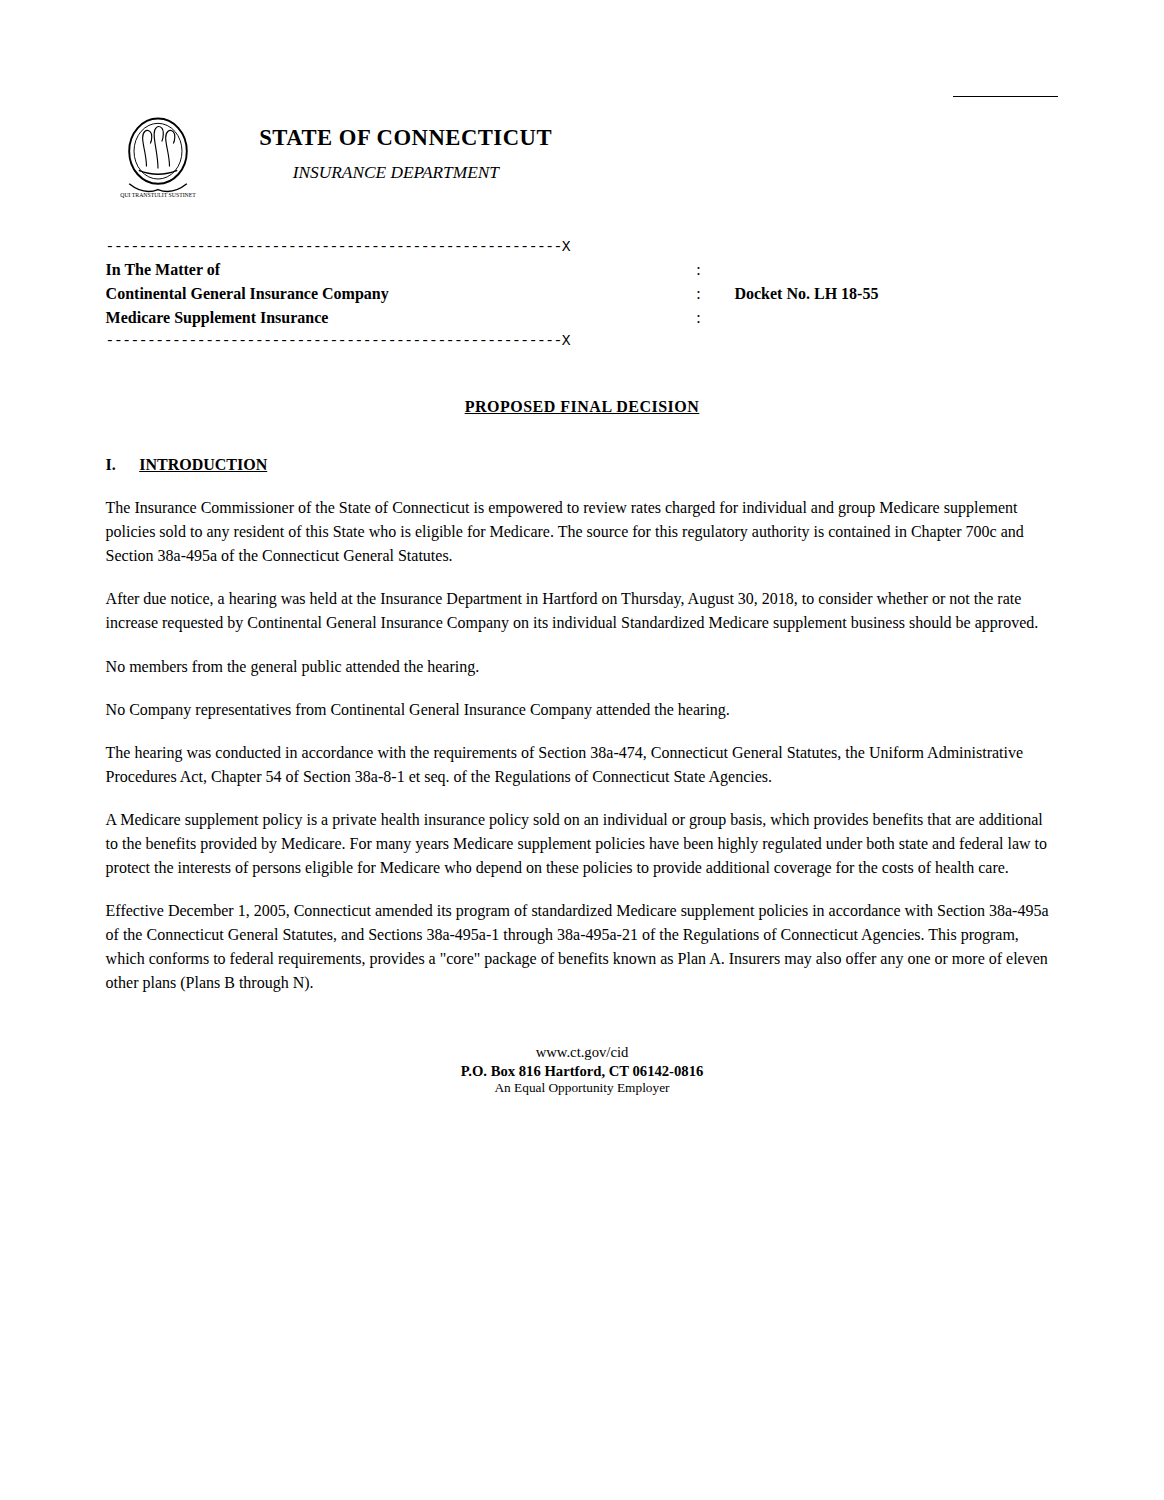QUI TRANSTULIT SUSTINET
STATE OF CONNECTICUT
INSURANCE DEPARTMENT
-------------------------------------------------------X
| In The Matter of | : | |
| Continental General Insurance Company | : | Docket No. LH 18-55 |
| Medicare Supplement Insurance | : | |
-------------------------------------------------------X
PROPOSED FINAL DECISION
I. INTRODUCTION
The Insurance Commissioner of the State of Connecticut is empowered to review rates charged for individual and group Medicare supplement policies sold to any resident of this State who is eligible for Medicare. The source for this regulatory authority is contained in Chapter 700c and Section 38a-495a of the Connecticut General Statutes.
After due notice, a hearing was held at the Insurance Department in Hartford on Thursday, August 30, 2018, to consider whether or not the rate increase requested by Continental General Insurance Company on its individual Standardized Medicare supplement business should be approved.
No members from the general public attended the hearing.
No Company representatives from Continental General Insurance Company attended the hearing.
The hearing was conducted in accordance with the requirements of Section 38a-474, Connecticut General Statutes, the Uniform Administrative Procedures Act, Chapter 54 of Section 38a-8-1 et seq. of the Regulations of Connecticut State Agencies.
A Medicare supplement policy is a private health insurance policy sold on an individual or group basis, which provides benefits that are additional to the benefits provided by Medicare. For many years Medicare supplement policies have been highly regulated under both state and federal law to protect the interests of persons eligible for Medicare who depend on these policies to provide additional coverage for the costs of health care.
Effective December 1, 2005, Connecticut amended its program of standardized Medicare supplement policies in accordance with Section 38a-495a of the Connecticut General Statutes, and Sections 38a-495a-1 through 38a-495a-21 of the Regulations of Connecticut Agencies. This program, which conforms to federal requirements, provides a "core" package of benefits known as Plan A. Insurers may also offer any one or more of eleven other plans (Plans B through N).
www.ct.gov/cid
P.O. Box 816 Hartford, CT 06142-0816
An Equal Opportunity Employer